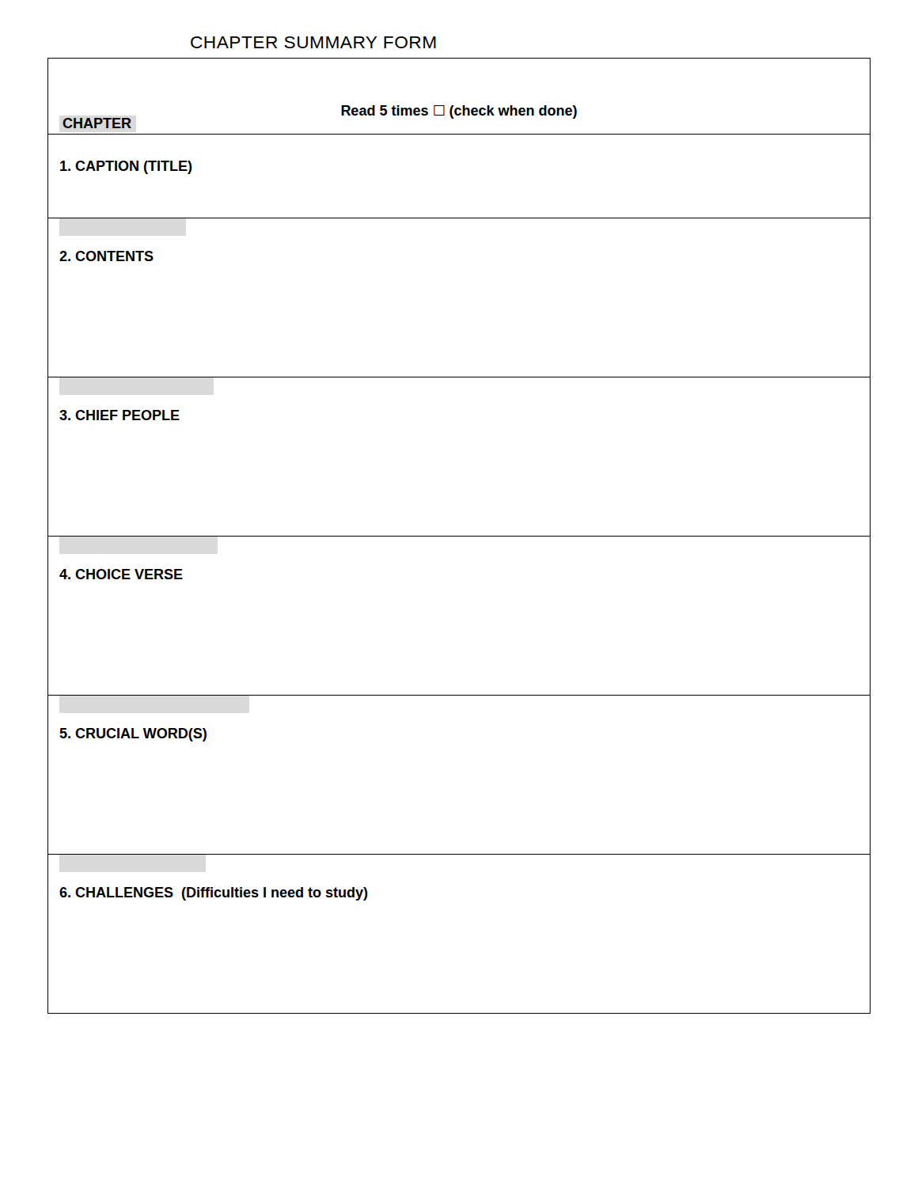CHAPTER SUMMARY FORM
| Read 5 times ☐ (check when done) CHAPTER |
| 1. CAPTION (TITLE) |
| 2. CONTENTS |
| 3. CHIEF PEOPLE |
| 4. CHOICE VERSE |
| 5. CRUCIAL WORD(S) |
| 6. CHALLENGES (Difficulties I need to study) |